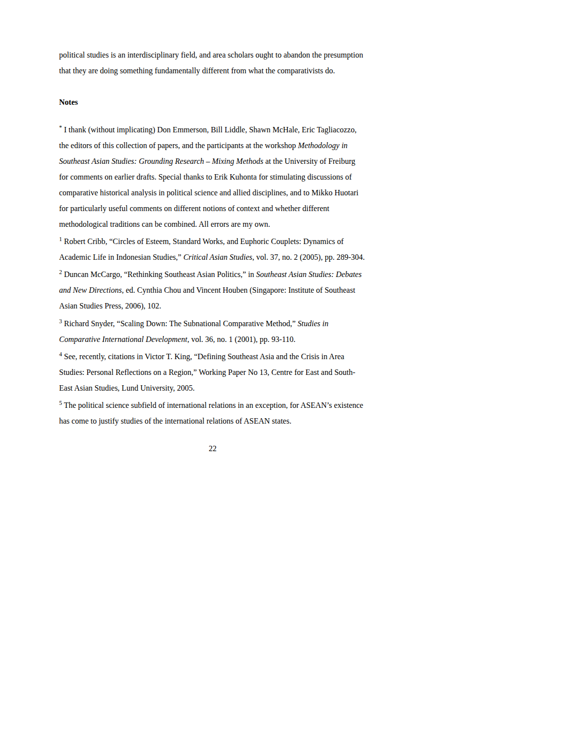political studies is an interdisciplinary field, and area scholars ought to abandon the presumption that they are doing something fundamentally different from what the comparativists do.
Notes
* I thank (without implicating) Don Emmerson, Bill Liddle, Shawn McHale, Eric Tagliacozzo, the editors of this collection of papers, and the participants at the workshop Methodology in Southeast Asian Studies: Grounding Research – Mixing Methods at the University of Freiburg for comments on earlier drafts. Special thanks to Erik Kuhonta for stimulating discussions of comparative historical analysis in political science and allied disciplines, and to Mikko Huotari for particularly useful comments on different notions of context and whether different methodological traditions can be combined. All errors are my own.
1 Robert Cribb, “Circles of Esteem, Standard Works, and Euphoric Couplets: Dynamics of Academic Life in Indonesian Studies,” Critical Asian Studies, vol. 37, no. 2 (2005), pp. 289-304.
2 Duncan McCargo, “Rethinking Southeast Asian Politics,” in Southeast Asian Studies: Debates and New Directions, ed. Cynthia Chou and Vincent Houben (Singapore: Institute of Southeast Asian Studies Press, 2006), 102.
3 Richard Snyder, “Scaling Down: The Subnational Comparative Method,” Studies in Comparative International Development, vol. 36, no. 1 (2001), pp. 93-110.
4 See, recently, citations in Victor T. King, “Defining Southeast Asia and the Crisis in Area Studies: Personal Reflections on a Region,” Working Paper No 13, Centre for East and South-East Asian Studies, Lund University, 2005.
5 The political science subfield of international relations in an exception, for ASEAN’s existence has come to justify studies of the international relations of ASEAN states.
22